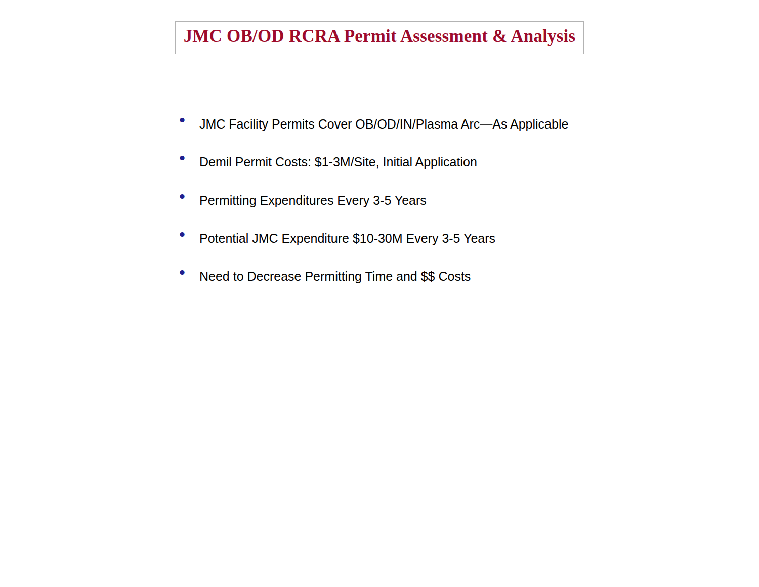JMC OB/OD RCRA Permit Assessment & Analysis
JMC Facility Permits Cover OB/OD/IN/Plasma Arc—As Applicable
Demil Permit Costs: $1-3M/Site, Initial Application
Permitting Expenditures Every 3-5 Years
Potential JMC Expenditure $10-30M Every 3-5 Years
Need to Decrease Permitting Time and $$ Costs